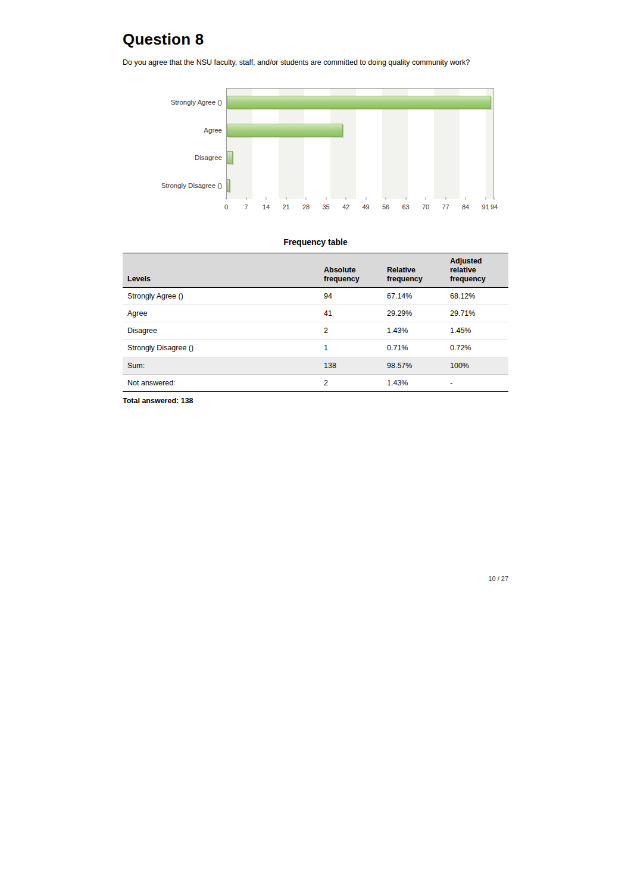Question 8
Do you agree that the NSU faculty, staff, and/or students are committed to doing quality community work?
Strongly Agree ()
Agree
Disagree
Strongly Disagree ()
0 7 14 21 28 35 42 49 56 63 70 77 84 91 94
Frequency table
| Levels | Absolute frequency | Relative frequency | Adjusted relative frequency |
| --- | --- | --- | --- |
| Strongly Agree () | 94 | 67.14% | 68.12% |
| Agree | 41 | 29.29% | 29.71% |
| Disagree | 2 | 1.43% | 1.45% |
| Strongly Disagree () | 1 | 0.71% | 0.72% |
| Sum: | 138 | 98.57% | 100% |
| Not answered: | 2 | 1.43% | - |
Total answered: 138
10 / 27